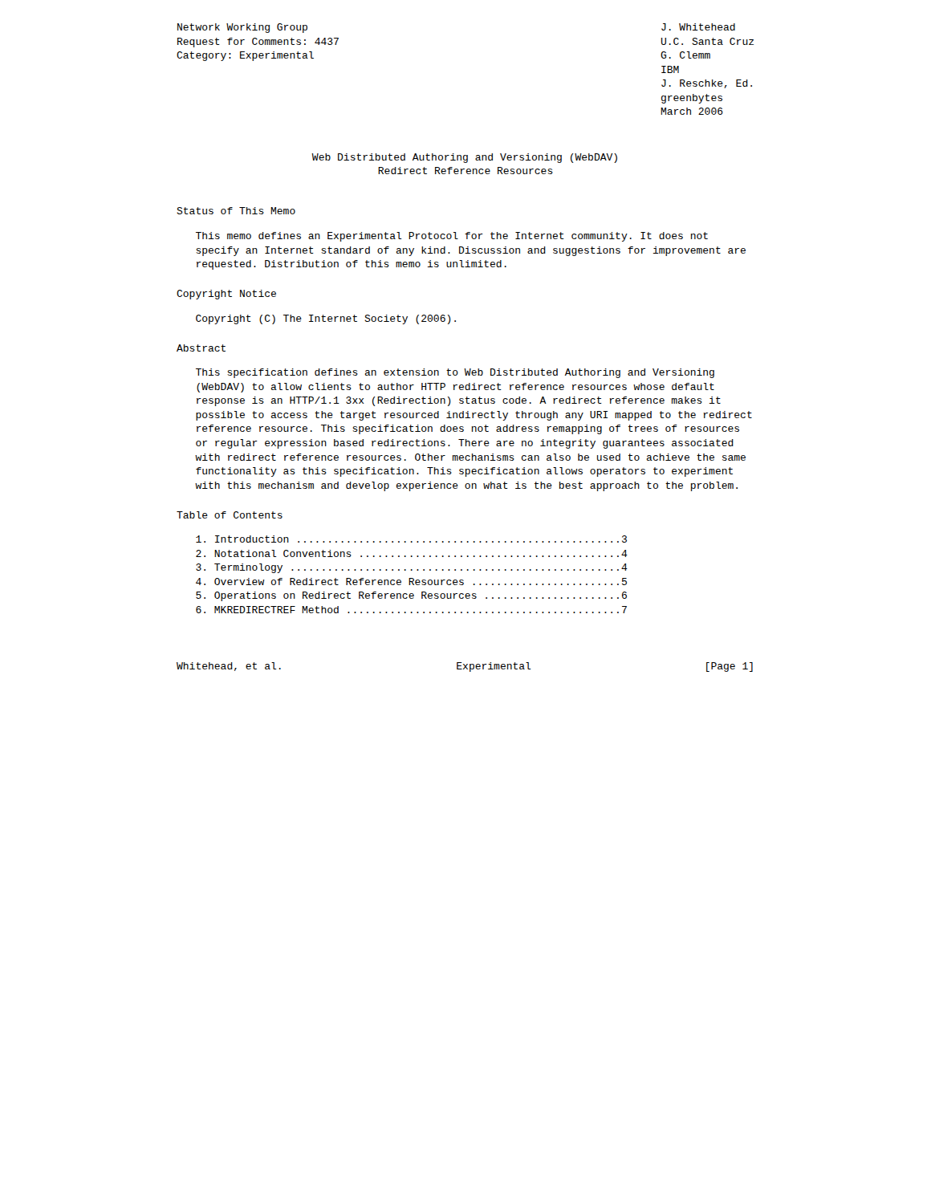Network Working Group Request for Comments: 4437 Category: Experimental
J. Whitehead U.C. Santa Cruz G. Clemm IBM J. Reschke, Ed. greenbytes March 2006
Web Distributed Authoring and Versioning (WebDAV)
Redirect Reference Resources
Status of This Memo
This memo defines an Experimental Protocol for the Internet community. It does not specify an Internet standard of any kind. Discussion and suggestions for improvement are requested. Distribution of this memo is unlimited.
Copyright Notice
Copyright (C) The Internet Society (2006).
Abstract
This specification defines an extension to Web Distributed Authoring and Versioning (WebDAV) to allow clients to author HTTP redirect reference resources whose default response is an HTTP/1.1 3xx (Redirection) status code. A redirect reference makes it possible to access the target resourced indirectly through any URI mapped to the redirect reference resource. This specification does not address remapping of trees of resources or regular expression based redirections. There are no integrity guarantees associated with redirect reference resources. Other mechanisms can also be used to achieve the same functionality as this specification. This specification allows operators to experiment with this mechanism and develop experience on what is the best approach to the problem.
Table of Contents
1. Introduction ....................................................3
2. Notational Conventions ..........................................4
3. Terminology .....................................................4
4. Overview of Redirect Reference Resources ........................5
5. Operations on Redirect Reference Resources ......................6
6. MKREDIRECTREF Method ............................................7
Whitehead, et al.
Experimental
[Page 1]